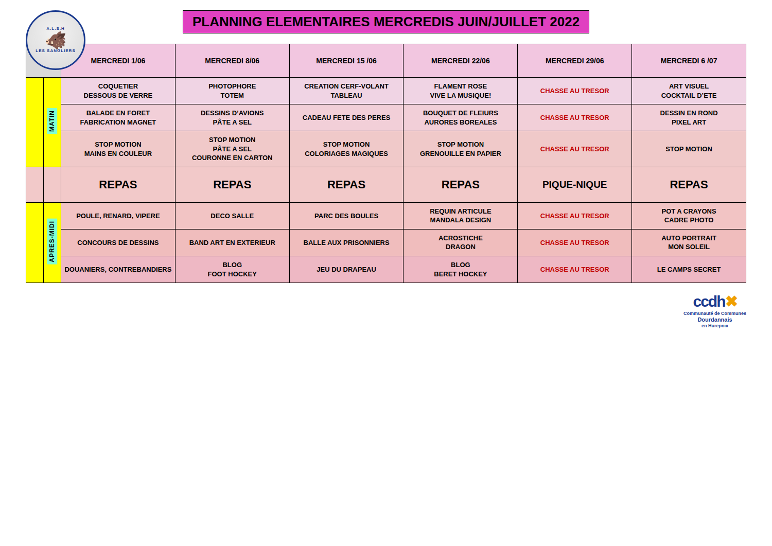A.L.S.H
🐗
LES SANGLIERS
PLANNING ELEMENTAIRES MERCREDIS JUIN/JUILLET 2022
| | MERCREDI 1/06 | MERCREDI 8/06 | MERCREDI 15 /06 | MERCREDI 22/06 | MERCREDI 29/06 | MERCREDI 6 /07 |
| --- | --- | --- | --- | --- | --- | --- |
| | MATIN | COQUETIER DESSOUS DE VERRE | PHOTOPHORE TOTEM | CREATION CERF-VOLANT TABLEAU | FLAMENT ROSE VIVE LA MUSIQUE! | CHASSE AU TRESOR | ART VISUEL COCKTAIL D’ETE |
| BALADE EN FORET FABRICATION MAGNET | DESSINS D’AVIONS PÂTE A SEL | CADEAU FETE DES PERES | BOUQUET DE FLEIURS AURORES BOREALES | CHASSE AU TRESOR | DESSIN EN ROND PIXEL ART |
| STOP MOTION MAINS EN COULEUR | STOP MOTION PÂTE A SEL COURONNE EN CARTON | STOP MOTION COLORIAGES MAGIQUES | STOP MOTION GRENOUILLE EN PAPIER | CHASSE AU TRESOR | STOP MOTION |
| | | REPAS | REPAS | REPAS | REPAS | PIQUE-NIQUE | REPAS |
| | APRES-MIDI | POULE, RENARD, VIPERE | DECO SALLE | PARC DES BOULES | REQUIN ARTICULE MANDALA DESIGN | CHASSE AU TRESOR | POT A CRAYONS CADRE PHOTO |
| CONCOURS DE DESSINS | BAND ART EN EXTERIEUR | BALLE AUX PRISONNIERS | ACROSTICHE DRAGON | CHASSE AU TRESOR | AUTO PORTRAIT MON SOLEIL |
| DOUANIERS, CONTREBANDIERS | BLOG FOOT HOCKEY | JEU DU DRAPEAU | BLOG BERET HOCKEY | CHASSE AU TRESOR | LE CAMPS SECRET |
ccdh✖
Communauté de Communes
Dourdannais
en Hurepoix